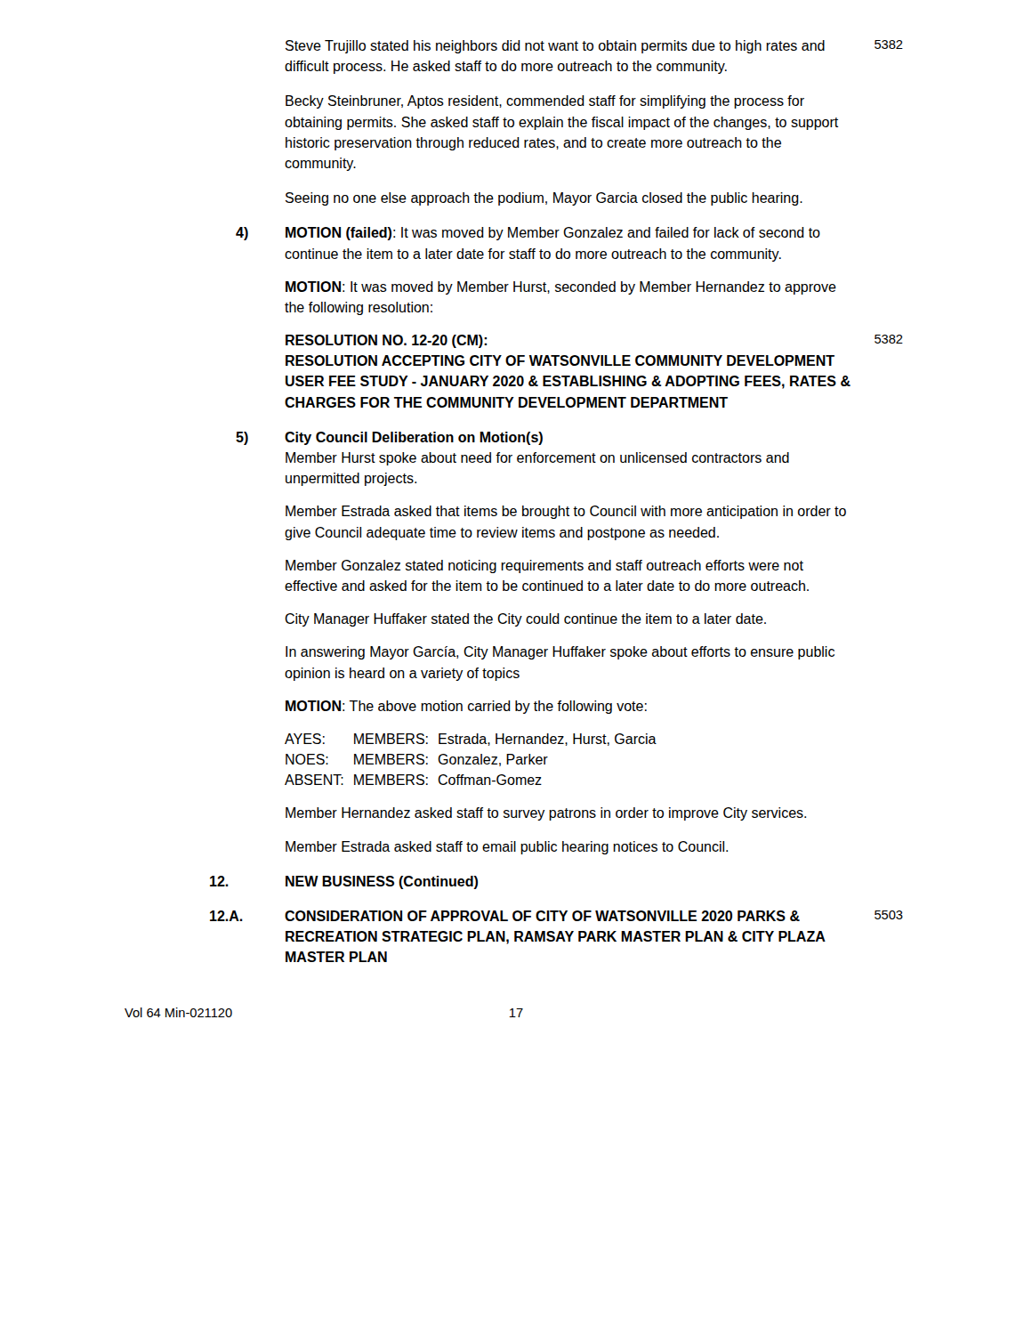5382 Steve Trujillo stated his neighbors did not want to obtain permits due to high rates and difficult process. He asked staff to do more outreach to the community.
Becky Steinbruner, Aptos resident, commended staff for simplifying the process for obtaining permits. She asked staff to explain the fiscal impact of the changes, to support historic preservation through reduced rates, and to create more outreach to the community.
Seeing no one else approach the podium, Mayor Garcia closed the public hearing.
4) MOTION (failed): It was moved by Member Gonzalez and failed for lack of second to continue the item to a later date for staff to do more outreach to the community.
MOTION: It was moved by Member Hurst, seconded by Member Hernandez to approve the following resolution:
5382 RESOLUTION NO. 12-20 (CM):
RESOLUTION ACCEPTING CITY OF WATSONVILLE COMMUNITY DEVELOPMENT USER FEE STUDY - JANUARY 2020 & ESTABLISHING & ADOPTING FEES, RATES & CHARGES FOR THE COMMUNITY DEVELOPMENT DEPARTMENT
5) City Council Deliberation on Motion(s)
Member Hurst spoke about need for enforcement on unlicensed contractors and unpermitted projects.
Member Estrada asked that items be brought to Council with more anticipation in order to give Council adequate time to review items and postpone as needed.
Member Gonzalez stated noticing requirements and staff outreach efforts were not effective and asked for the item to be continued to a later date to do more outreach.
City Manager Huffaker stated the City could continue the item to a later date.
In answering Mayor García, City Manager Huffaker spoke about efforts to ensure public opinion is heard on a variety of topics
MOTION: The above motion carried by the following vote:
| AYES: | MEMBERS: | Estrada, Hernandez, Hurst, Garcia |
| NOES: | MEMBERS: | Gonzalez, Parker |
| ABSENT: | MEMBERS: | Coffman-Gomez |
Member Hernandez asked staff to survey patrons in order to improve City services.
Member Estrada asked staff to email public hearing notices to Council.
12. NEW BUSINESS (Continued)
12.A. 5503 CONSIDERATION OF APPROVAL OF CITY OF WATSONVILLE 2020 PARKS & RECREATION STRATEGIC PLAN, RAMSAY PARK MASTER PLAN & CITY PLAZA MASTER PLAN
Vol 64 Min-021120
17